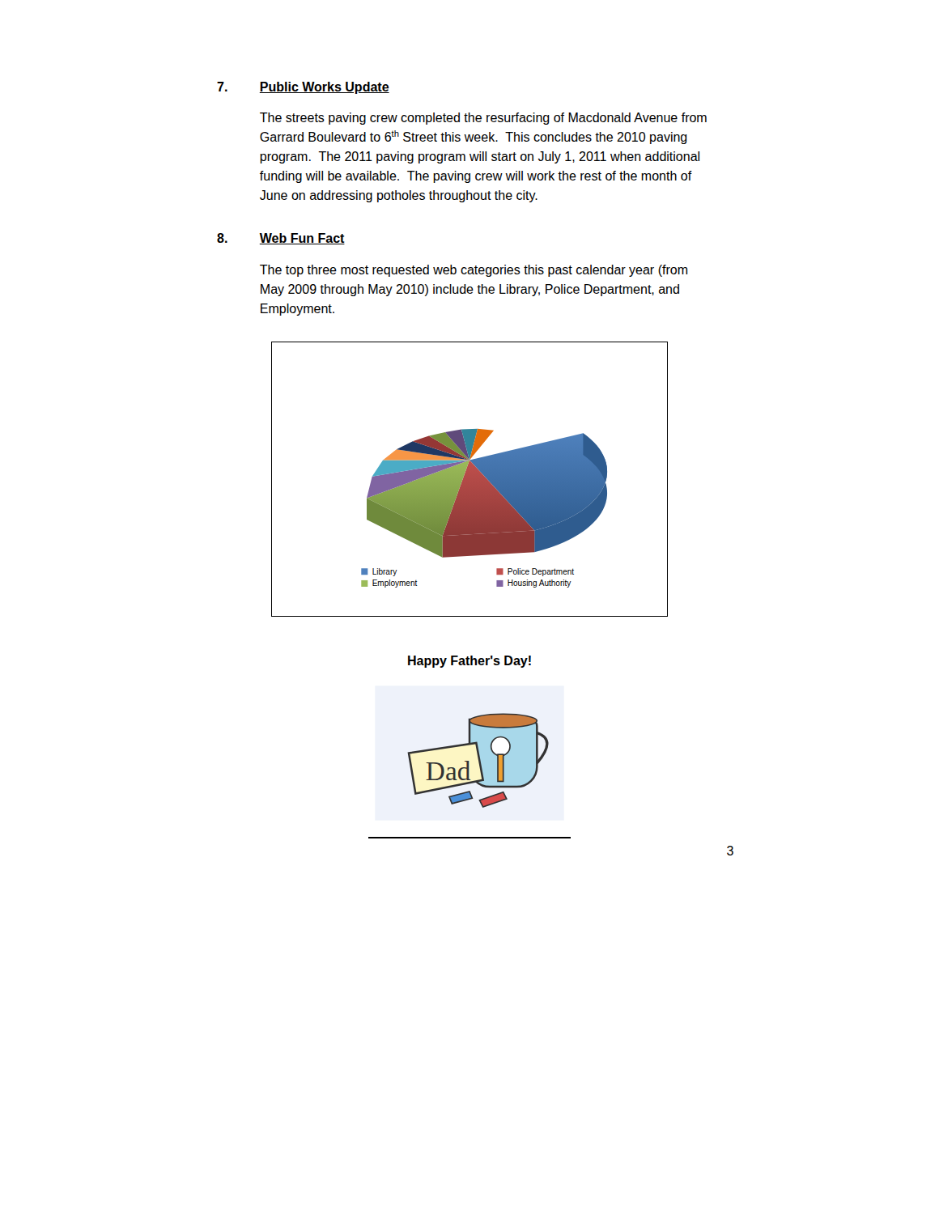7.
Public Works Update
The streets paving crew completed the resurfacing of Macdonald Avenue from Garrard Boulevard to 6th Street this week. This concludes the 2010 paving program. The 2011 paving program will start on July 1, 2011 when additional funding will be available. The paving crew will work the rest of the month of June on addressing potholes throughout the city.
8.
Web Fun Fact
The top three most requested web categories this past calendar year (from May 2009 through May 2010) include the Library, Police Department, and Employment.
Happy Father's Day!
3